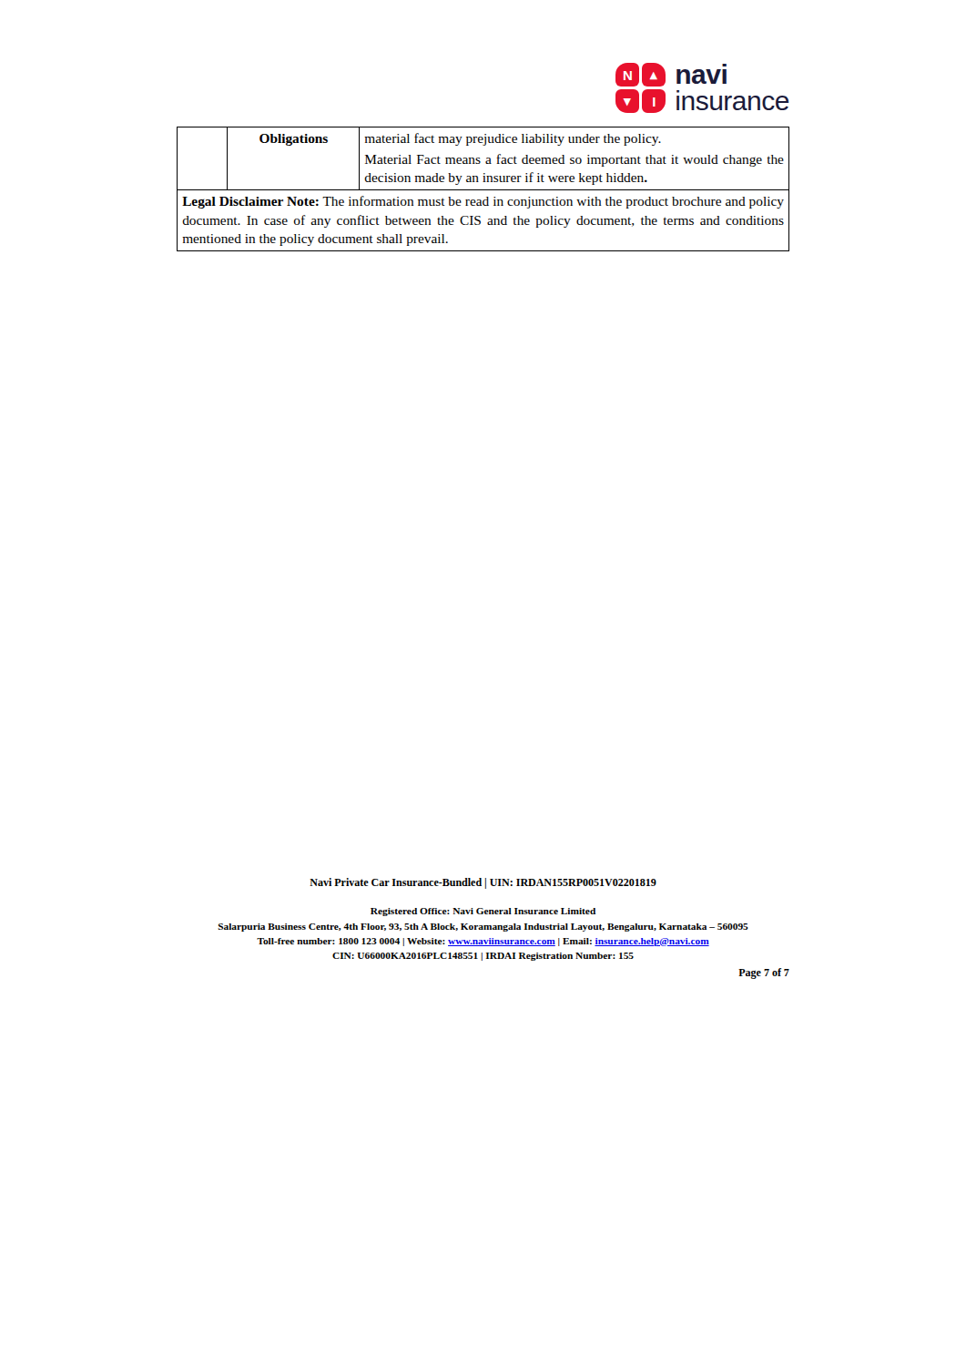N
▴
▾
I
navi
insurance
| | Obligations | material fact may prejudice liability under the policy. Material Fact means a fact deemed so important that it would change the decision made by an insurer if it were kept hidden . |
| Legal Disclaimer Note: The information must be read in conjunction with the product brochure and policy document. In case of any conflict between the CIS and the policy document, the terms and conditions mentioned in the policy document shall prevail. |
Navi Private Car Insurance-Bundled | UIN: IRDAN155RP0051V02201819
Registered Office: Navi General Insurance Limited
Salarpuria Business Centre, 4th Floor, 93, 5th A Block, Koramangala Industrial Layout, Bengaluru, Karnataka – 560095
Toll-free number: 1800 123 0004 | Website: www.naviinsurance.com | Email: insurance.help@navi.com
CIN: U66000KA2016PLC148551 | IRDAI Registration Number: 155
Page 7 of 7